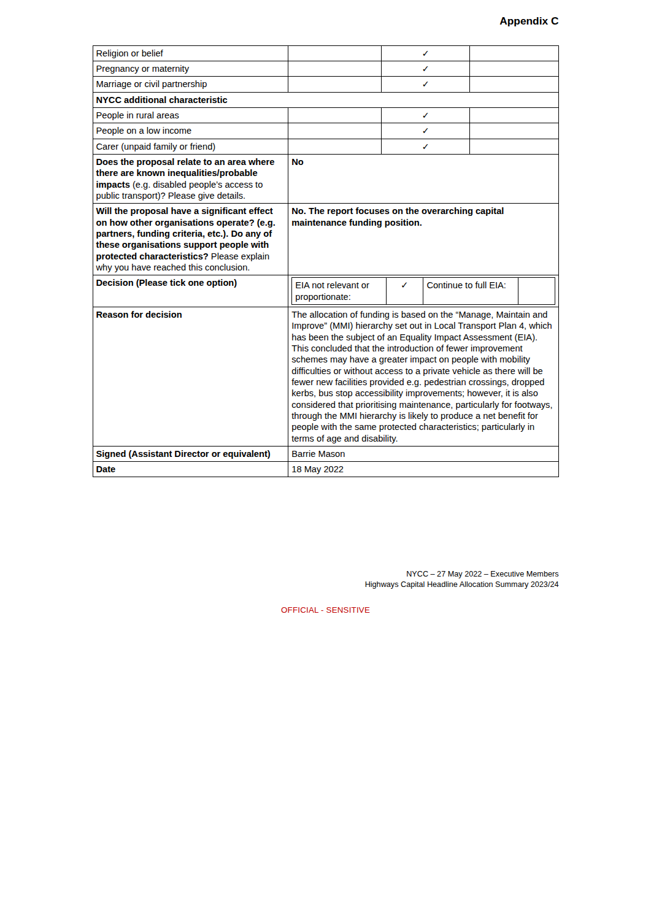Appendix C
| Religion or belief | | ✓ | |
| Pregnancy or maternity | | ✓ | |
| Marriage or civil partnership | | ✓ | |
| NYCC additional characteristic |
| People in rural areas | | ✓ | |
| People on a low income | | ✓ | |
| Carer (unpaid family or friend) | | ✓ | |
| Does the proposal relate to an area where there are known inequalities/probable impacts (e.g. disabled people’s access to public transport)? Please give details. | No |
| Will the proposal have a significant effect on how other organisations operate? (e.g. partners, funding criteria, etc.). Do any of these organisations support people with protected characteristics? Please explain why you have reached this conclusion. | No. The report focuses on the overarching capital maintenance funding position. |
| Decision (Please tick one option) | / EIA not relevant or proportionate: / ✓ / Continue to full EIA: / / |
| Reason for decision | The allocation of funding is based on the “Manage, Maintain and Improve” (MMI) hierarchy set out in Local Transport Plan 4, which has been the subject of an Equality Impact Assessment (EIA). This concluded that the introduction of fewer improvement schemes may have a greater impact on people with mobility difficulties or without access to a private vehicle as there will be fewer new facilities provided e.g. pedestrian crossings, dropped kerbs, bus stop accessibility improvements; however, it is also considered that prioritising maintenance, particularly for footways, through the MMI hierarchy is likely to produce a net benefit for people with the same protected characteristics; particularly in terms of age and disability. |
| Signed (Assistant Director or equivalent) | Barrie Mason |
| Date | 18 May 2022 |
NYCC – 27 May 2022 – Executive Members
Highways Capital Headline Allocation Summary 2023/24
OFFICIAL - SENSITIVE